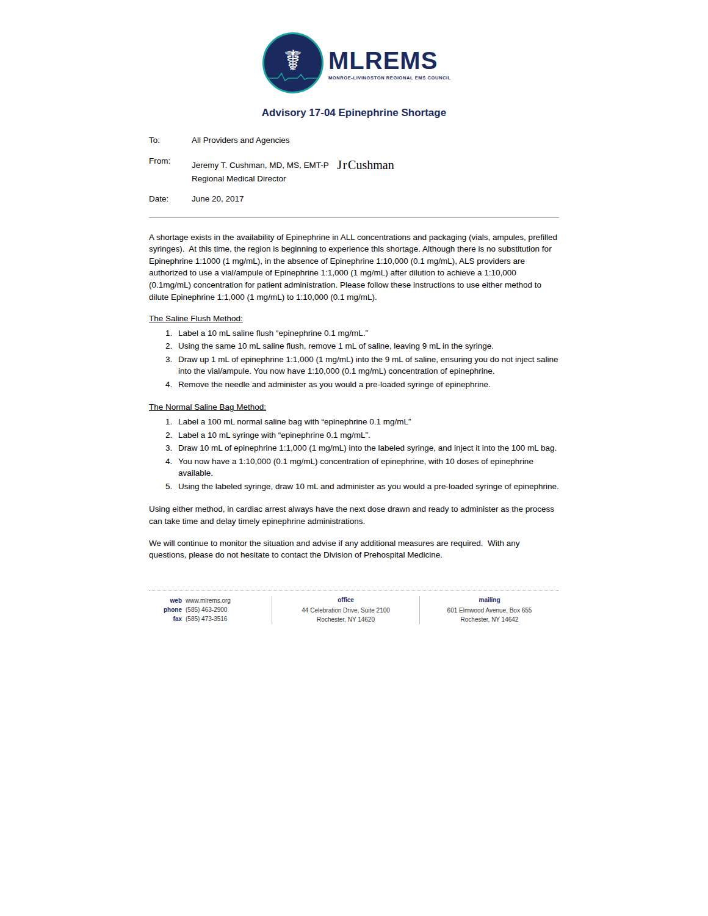☤
MLREMS
MONROE-LIVINGSTON REGIONAL EMS COUNCIL
Advisory 17-04 Epinephrine Shortage
| To: | All Providers and Agencies |
| From: | Jeremy T. Cushman, MD, MS, EMT-P J r Cushman Regional Medical Director |
| Date: | June 20, 2017 |
A shortage exists in the availability of Epinephrine in ALL concentrations and packaging (vials, ampules, prefilled syringes). At this time, the region is beginning to experience this shortage. Although there is no substitution for Epinephrine 1:1000 (1 mg/mL), in the absence of Epinephrine 1:10,000 (0.1 mg/mL), ALS providers are authorized to use a vial/ampule of Epinephrine 1:1,000 (1 mg/mL) after dilution to achieve a 1:10,000 (0.1mg/mL) concentration for patient administration. Please follow these instructions to use either method to dilute Epinephrine 1:1,000 (1 mg/mL) to 1:10,000 (0.1 mg/mL).
The Saline Flush Method:
Label a 10 mL saline flush “epinephrine 0.1 mg/mL.”
Using the same 10 mL saline flush, remove 1 mL of saline, leaving 9 mL in the syringe.
Draw up 1 mL of epinephrine 1:1,000 (1 mg/mL) into the 9 mL of saline, ensuring you do not inject saline into the vial/ampule. You now have 1:10,000 (0.1 mg/mL) concentration of epinephrine.
Remove the needle and administer as you would a pre-loaded syringe of epinephrine.
The Normal Saline Bag Method:
Label a 100 mL normal saline bag with “epinephrine 0.1 mg/mL”
Label a 10 mL syringe with “epinephrine 0.1 mg/mL”.
Draw 10 mL of epinephrine 1:1,000 (1 mg/mL) into the labeled syringe, and inject it into the 100 mL bag.
You now have a 1:10,000 (0.1 mg/mL) concentration of epinephrine, with 10 doses of epinephrine available.
Using the labeled syringe, draw 10 mL and administer as you would a pre-loaded syringe of epinephrine.
Using either method, in cardiac arrest always have the next dose drawn and ready to administer as the process can take time and delay timely epinephrine administrations.
We will continue to monitor the situation and advise if any additional measures are required. With any questions, please do not hesitate to contact the Division of Prehospital Medicine.
| web www.mlrems.org phone (585) 463-2900 fax (585) 473-3516 | office 44 Celebration Drive, Suite 2100 Rochester, NY 14620 | mailing 601 Elmwood Avenue, Box 655 Rochester, NY 14642 |